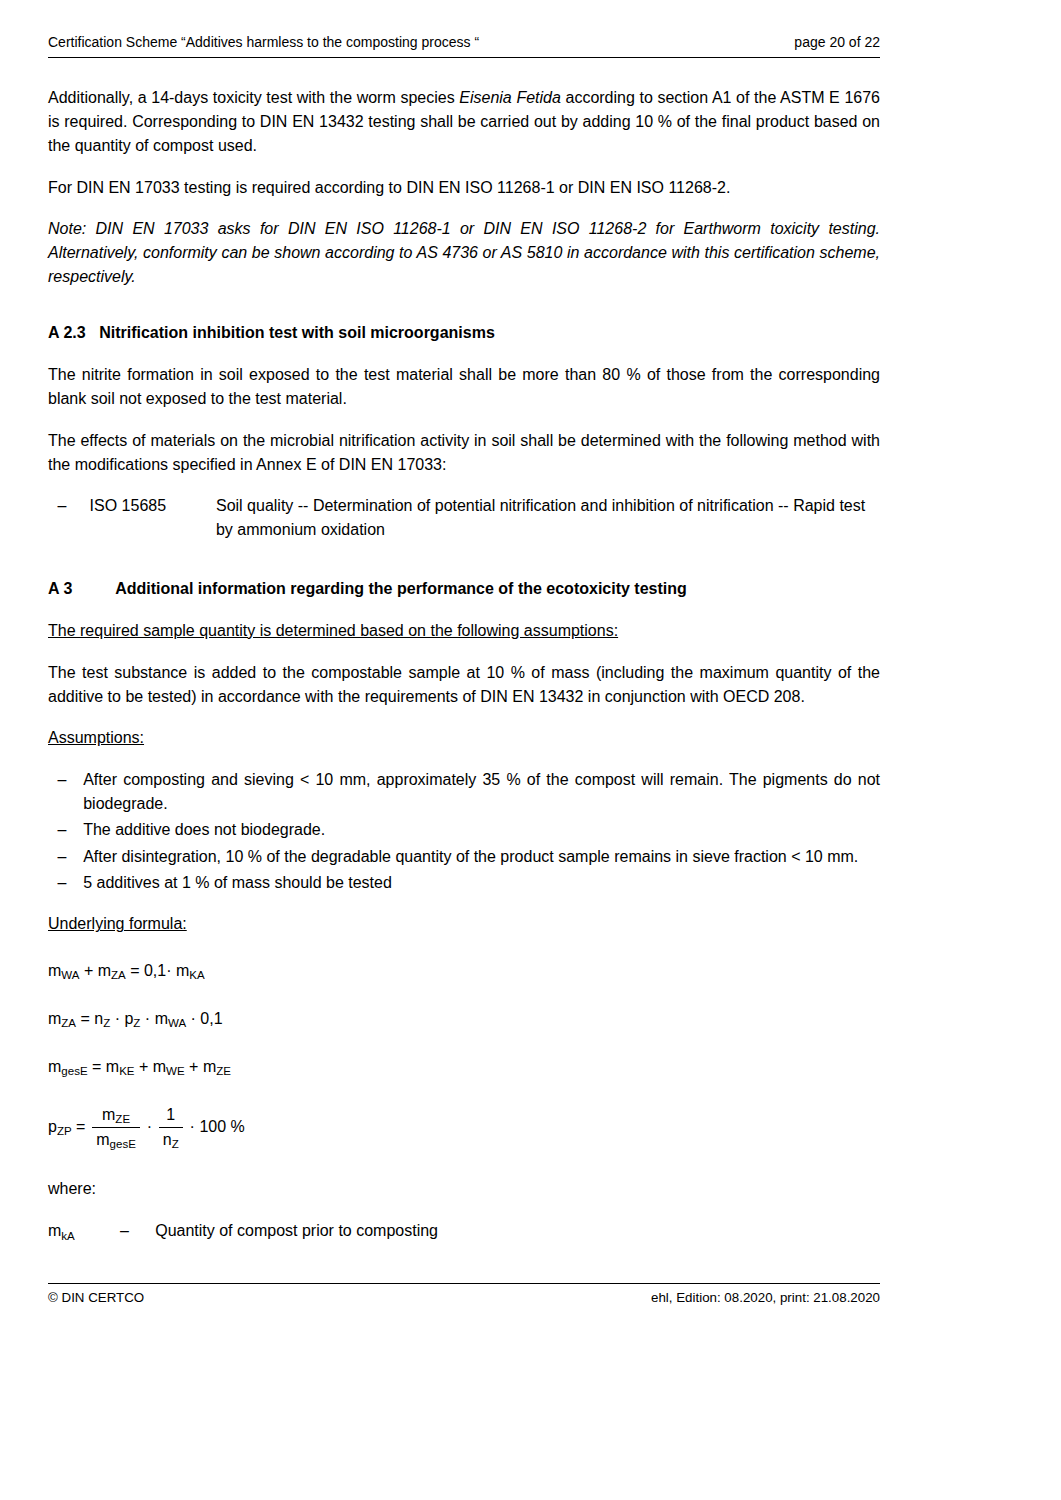Certification Scheme “Additives harmless to the composting process “ page 20 of 22
Additionally, a 14-days toxicity test with the worm species Eisenia Fetida according to section A1 of the ASTM E 1676 is required. Corresponding to DIN EN 13432 testing shall be carried out by adding 10 % of the final product based on the quantity of compost used.
For DIN EN 17033 testing is required according to DIN EN ISO 11268-1 or DIN EN ISO 11268-2.
Note: DIN EN 17033 asks for DIN EN ISO 11268-1 or DIN EN ISO 11268-2 for Earthworm toxicity testing. Alternatively, conformity can be shown according to AS 4736 or AS 5810 in accordance with this certification scheme, respectively.
A 2.3 Nitrification inhibition test with soil microorganisms
The nitrite formation in soil exposed to the test material shall be more than 80 % of those from the corresponding blank soil not exposed to the test material.
The effects of materials on the microbial nitrification activity in soil shall be determined with the following method with the modifications specified in Annex E of DIN EN 17033:
| – | ISO 15685 | Soil quality -- Determination of potential nitrification and inhibition of nitrification -- Rapid test by ammonium oxidation |
A 3 Additional information regarding the performance of the ecotoxicity testing
The required sample quantity is determined based on the following assumptions:
The test substance is added to the compostable sample at 10 % of mass (including the maximum quantity of the additive to be tested) in accordance with the requirements of DIN EN 13432 in conjunction with OECD 208.
Assumptions:
After composting and sieving < 10 mm, approximately 35 % of the compost will remain. The pigments do not biodegrade.
The additive does not biodegrade.
After disintegration, 10 % of the degradable quantity of the product sample remains in sieve fraction < 10 mm.
5 additives at 1 % of mass should be tested
Underlying formula:
mWA + mZA = 0,1· mKA
mZA = nZ · pZ · mWA · 0,1
mgesE = mKE + mWE + mZE
pZP = mZE mgesE · 1 nZ · 100 %
where:
mkA – Quantity of compost prior to composting
© DIN CERTCO ehl, Edition: 08.2020, print: 21.08.2020